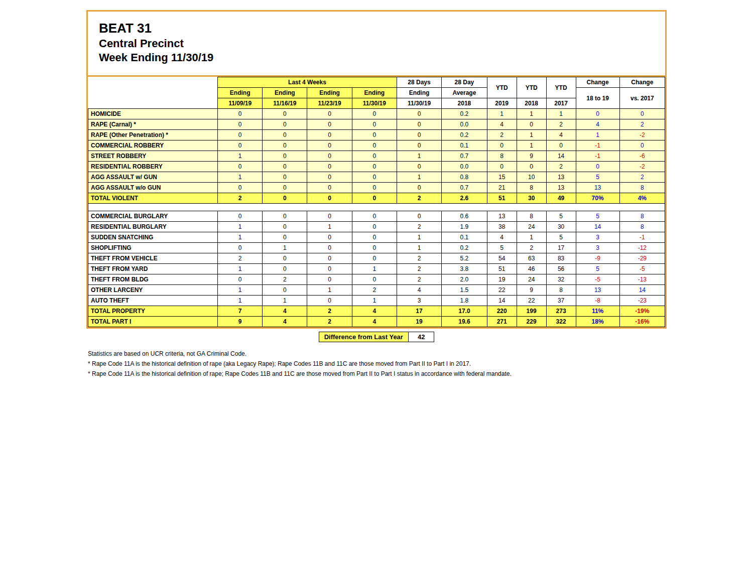BEAT 31
Central Precinct
Week Ending 11/30/19
| | Last 4 Weeks | 28 Days | 28 Day | YTD | YTD | YTD | Change | Change |
| --- | --- | --- | --- | --- | --- | --- | --- | --- |
| Ending | Ending | Ending | Ending | Ending | Average | 18 to 19 | vs. 2017 |
| 11/09/19 | 11/16/19 | 11/23/19 | 11/30/19 | 11/30/19 | 2018 | 2019 | 2018 | 2017 |
| HOMICIDE | 0 | 0 | 0 | 0 | 0 | 0.2 | 1 | 1 | 1 | 0 | 0 |
| RAPE (Carnal) * | 0 | 0 | 0 | 0 | 0 | 0.0 | 4 | 0 | 2 | 4 | 2 |
| RAPE (Other Penetration) * | 0 | 0 | 0 | 0 | 0 | 0.2 | 2 | 1 | 4 | 1 | -2 |
| COMMERCIAL ROBBERY | 0 | 0 | 0 | 0 | 0 | 0.1 | 0 | 1 | 0 | -1 | 0 |
| STREET ROBBERY | 1 | 0 | 0 | 0 | 1 | 0.7 | 8 | 9 | 14 | -1 | -6 |
| RESIDENTIAL ROBBERY | 0 | 0 | 0 | 0 | 0 | 0.0 | 0 | 0 | 2 | 0 | -2 |
| AGG ASSAULT w/ GUN | 1 | 0 | 0 | 0 | 1 | 0.8 | 15 | 10 | 13 | 5 | 2 |
| AGG ASSAULT w/o GUN | 0 | 0 | 0 | 0 | 0 | 0.7 | 21 | 8 | 13 | 13 | 8 |
| TOTAL VIOLENT | 2 | 0 | 0 | 0 | 2 | 2.6 | 51 | 30 | 49 | 70% | 4% |
| COMMERCIAL BURGLARY | 0 | 0 | 0 | 0 | 0 | 0.6 | 13 | 8 | 5 | 5 | 8 |
| RESIDENTIAL BURGLARY | 1 | 0 | 1 | 0 | 2 | 1.9 | 38 | 24 | 30 | 14 | 8 |
| SUDDEN SNATCHING | 1 | 0 | 0 | 0 | 1 | 0.1 | 4 | 1 | 5 | 3 | -1 |
| SHOPLIFTING | 0 | 1 | 0 | 0 | 1 | 0.2 | 5 | 2 | 17 | 3 | -12 |
| THEFT FROM VEHICLE | 2 | 0 | 0 | 0 | 2 | 5.2 | 54 | 63 | 83 | -9 | -29 |
| THEFT FROM YARD | 1 | 0 | 0 | 1 | 2 | 3.8 | 51 | 46 | 56 | 5 | -5 |
| THEFT FROM BLDG | 0 | 2 | 0 | 0 | 2 | 2.0 | 19 | 24 | 32 | -5 | -13 |
| OTHER LARCENY | 1 | 0 | 1 | 2 | 4 | 1.5 | 22 | 9 | 8 | 13 | 14 |
| AUTO THEFT | 1 | 1 | 0 | 1 | 3 | 1.8 | 14 | 22 | 37 | -8 | -23 |
| TOTAL PROPERTY | 7 | 4 | 2 | 4 | 17 | 17.0 | 220 | 199 | 273 | 11% | -19% |
| TOTAL PART I | 9 | 4 | 2 | 4 | 19 | 19.6 | 271 | 229 | 322 | 18% | -16% |
Difference from Last Year 42
Statistics are based on UCR criteria, not GA Criminal Code.
* Rape Code 11A is the historical definition of rape (aka Legacy Rape); Rape Codes 11B and 11C are those moved from Part II to Part I in 2017.
* Rape Code 11A is the historical definition of rape; Rape Codes 11B and 11C are those moved from Part II to Part I status in accordance with federal mandate.